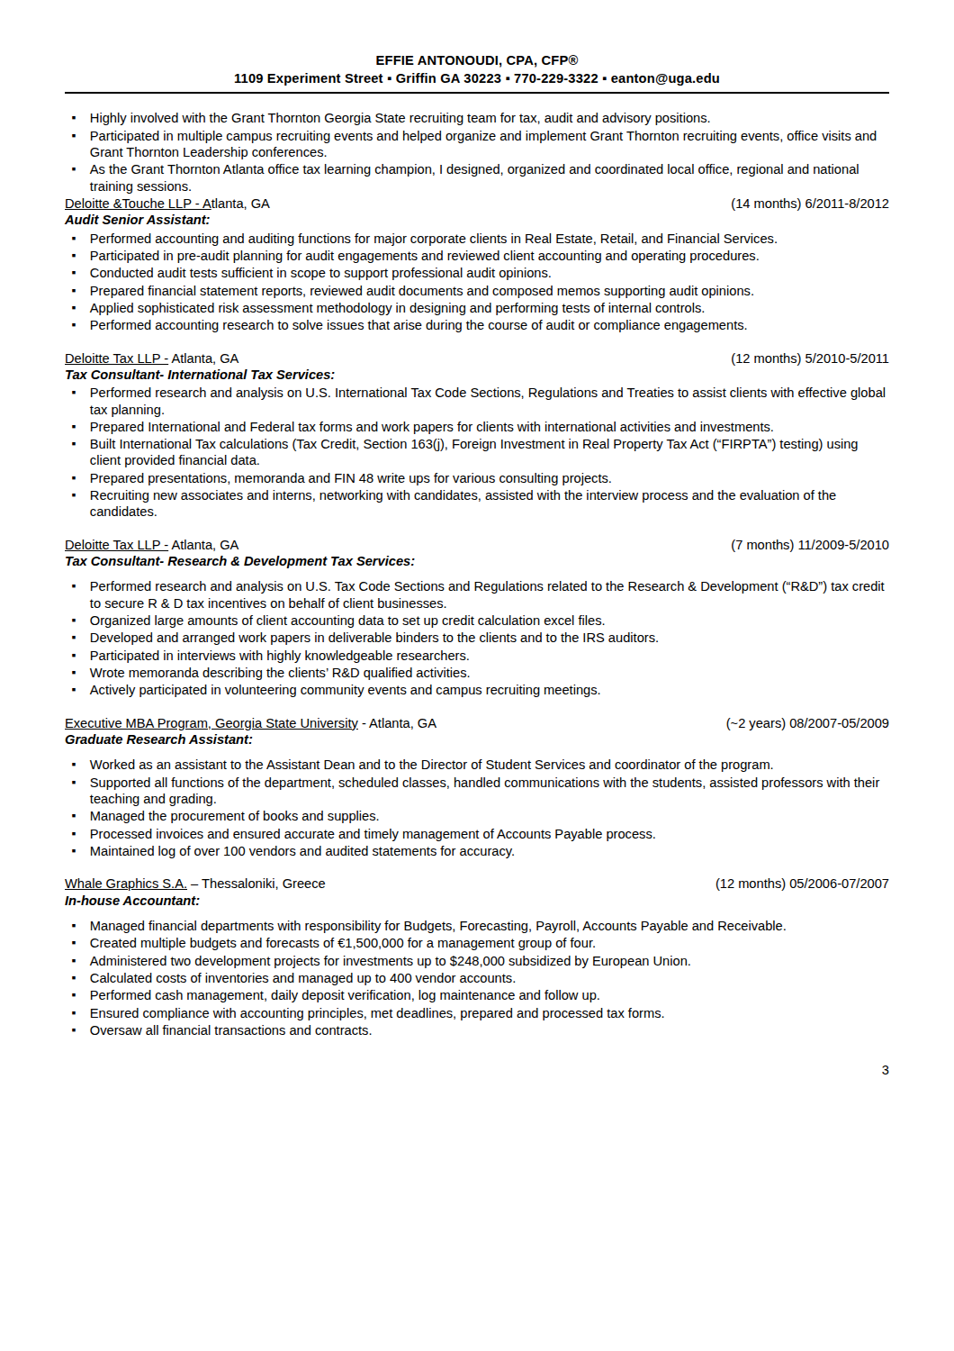EFFIE ANTONOUDI, CPA, CFP® 1109 Experiment Street ▪ Griffin GA 30223 ▪ 770-229-3322 ▪ eanton@uga.edu
Highly involved with the Grant Thornton Georgia State recruiting team for tax, audit and advisory positions.
Participated in multiple campus recruiting events and helped organize and implement Grant Thornton recruiting events, office visits and Grant Thornton Leadership conferences.
As the Grant Thornton Atlanta office tax learning champion, I designed, organized and coordinated local office, regional and national training sessions.
Deloitte &Touche LLP - Atlanta, GA (14 months) 6/2011-8/2012
Audit Senior Assistant:
Performed accounting and auditing functions for major corporate clients in Real Estate, Retail, and Financial Services.
Participated in pre-audit planning for audit engagements and reviewed client accounting and operating procedures.
Conducted audit tests sufficient in scope to support professional audit opinions.
Prepared financial statement reports, reviewed audit documents and composed memos supporting audit opinions.
Applied sophisticated risk assessment methodology in designing and performing tests of internal controls.
Performed accounting research to solve issues that arise during the course of audit or compliance engagements.
Deloitte Tax LLP - Atlanta, GA (12 months) 5/2010-5/2011
Tax Consultant- International Tax Services:
Performed research and analysis on U.S. International Tax Code Sections, Regulations and Treaties to assist clients with effective global tax planning.
Prepared International and Federal tax forms and work papers for clients with international activities and investments.
Built International Tax calculations (Tax Credit, Section 163(j), Foreign Investment in Real Property Tax Act (“FIRPTA”) testing) using client provided financial data.
Prepared presentations, memoranda and FIN 48 write ups for various consulting projects.
Recruiting new associates and interns, networking with candidates, assisted with the interview process and the evaluation of the candidates.
Deloitte Tax LLP - Atlanta, GA (7 months) 11/2009-5/2010
Tax Consultant- Research & Development Tax Services:
Performed research and analysis on U.S. Tax Code Sections and Regulations related to the Research & Development (“R&D”) tax credit to secure R & D tax incentives on behalf of client businesses.
Organized large amounts of client accounting data to set up credit calculation excel files.
Developed and arranged work papers in deliverable binders to the clients and to the IRS auditors.
Participated in interviews with highly knowledgeable researchers.
Wrote memoranda describing the clients’ R&D qualified activities.
Actively participated in volunteering community events and campus recruiting meetings.
Executive MBA Program, Georgia State University - Atlanta, GA (~2 years) 08/2007-05/2009
Graduate Research Assistant:
Worked as an assistant to the Assistant Dean and to the Director of Student Services and coordinator of the program.
Supported all functions of the department, scheduled classes, handled communications with the students, assisted professors with their teaching and grading.
Managed the procurement of books and supplies.
Processed invoices and ensured accurate and timely management of Accounts Payable process.
Maintained log of over 100 vendors and audited statements for accuracy.
Whale Graphics S.A. – Thessaloniki, Greece (12 months) 05/2006-07/2007
In-house Accountant:
Managed financial departments with responsibility for Budgets, Forecasting, Payroll, Accounts Payable and Receivable.
Created multiple budgets and forecasts of €1,500,000 for a management group of four.
Administered two development projects for investments up to $248,000 subsidized by European Union.
Calculated costs of inventories and managed up to 400 vendor accounts.
Performed cash management, daily deposit verification, log maintenance and follow up.
Ensured compliance with accounting principles, met deadlines, prepared and processed tax forms.
Oversaw all financial transactions and contracts.
3